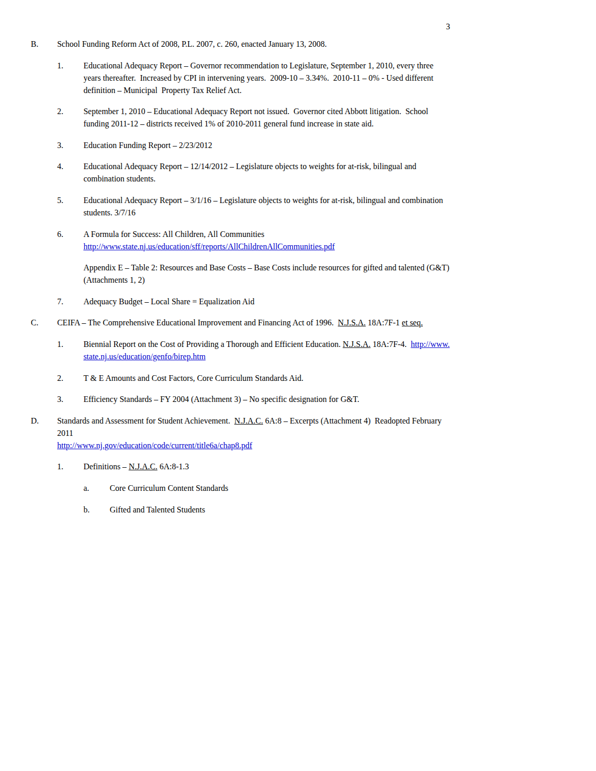3
B.
School Funding Reform Act of 2008, P.L. 2007, c. 260, enacted January 13, 2008.
1.
Educational Adequacy Report – Governor recommendation to Legislature, September 1, 2010, every three years thereafter. Increased by CPI in intervening years. 2009-10 – 3.34%. 2010-11 – 0% - Used different definition – Municipal Property Tax Relief Act.
2.
September 1, 2010 – Educational Adequacy Report not issued. Governor cited Abbott litigation. School funding 2011-12 – districts received 1% of 2010-2011 general fund increase in state aid.
3.
Education Funding Report – 2/23/2012
4.
Educational Adequacy Report – 12/14/2012 – Legislature objects to weights for at-risk, bilingual and combination students.
5.
Educational Adequacy Report – 3/1/16 – Legislature objects to weights for at-risk, bilingual and combination students. 3/7/16
6.
A Formula for Success: All Children, All Communities
http://www.state.nj.us/education/sff/reports/AllChildrenAllCommunities.pdf
Appendix E – Table 2: Resources and Base Costs – Base Costs include resources for gifted and talented (G&T) (Attachments 1, 2)
7.
Adequacy Budget – Local Share = Equalization Aid
C.
CEIFA – The Comprehensive Educational Improvement and Financing Act of 1996. N.J.S.A. 18A:7F-1 et seq.
1.
Biennial Report on the Cost of Providing a Thorough and Efficient Education. N.J.S.A. 18A:7F-4. http://www.state.nj.us/education/genfo/birep.htm
2.
T & E Amounts and Cost Factors, Core Curriculum Standards Aid.
3.
Efficiency Standards – FY 2004 (Attachment 3) – No specific designation for G&T.
D.
Standards and Assessment for Student Achievement. N.J.A.C. 6A:8 – Excerpts (Attachment 4) Readopted February 2011
http://www.nj.gov/education/code/current/title6a/chap8.pdf
1.
Definitions – N.J.A.C. 6A:8-1.3
a.
Core Curriculum Content Standards
b.
Gifted and Talented Students